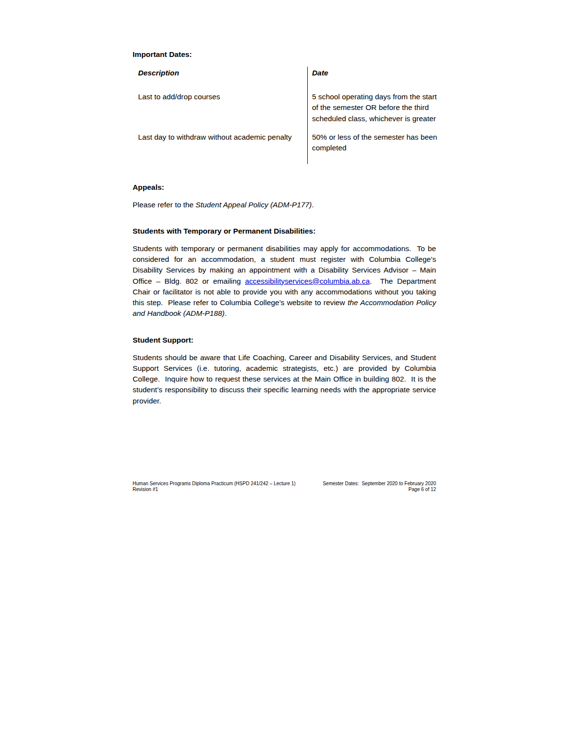Important Dates:
| Description | Date |
| --- | --- |
| Last to add/drop courses | 5 school operating days from the start of the semester OR before the third scheduled class, whichever is greater |
| Last day to withdraw without academic penalty | 50% or less of the semester has been completed |
Appeals:
Please refer to the Student Appeal Policy (ADM-P177).
Students with Temporary or Permanent Disabilities:
Students with temporary or permanent disabilities may apply for accommodations. To be considered for an accommodation, a student must register with Columbia College’s Disability Services by making an appointment with a Disability Services Advisor – Main Office – Bldg. 802 or emailing accessibilityservices@columbia.ab.ca. The Department Chair or facilitator is not able to provide you with any accommodations without you taking this step. Please refer to Columbia College’s website to review the Accommodation Policy and Handbook (ADM-P188).
Student Support:
Students should be aware that Life Coaching, Career and Disability Services, and Student Support Services (i.e. tutoring, academic strategists, etc.) are provided by Columbia College. Inquire how to request these services at the Main Office in building 802. It is the student’s responsibility to discuss their specific learning needs with the appropriate service provider.
Human Services Programs Diploma Practicum (HSPD 241/242 – Lecture 1)
Revision #1
Semester Dates: September 2020 to February 2020
Page 6 of 12